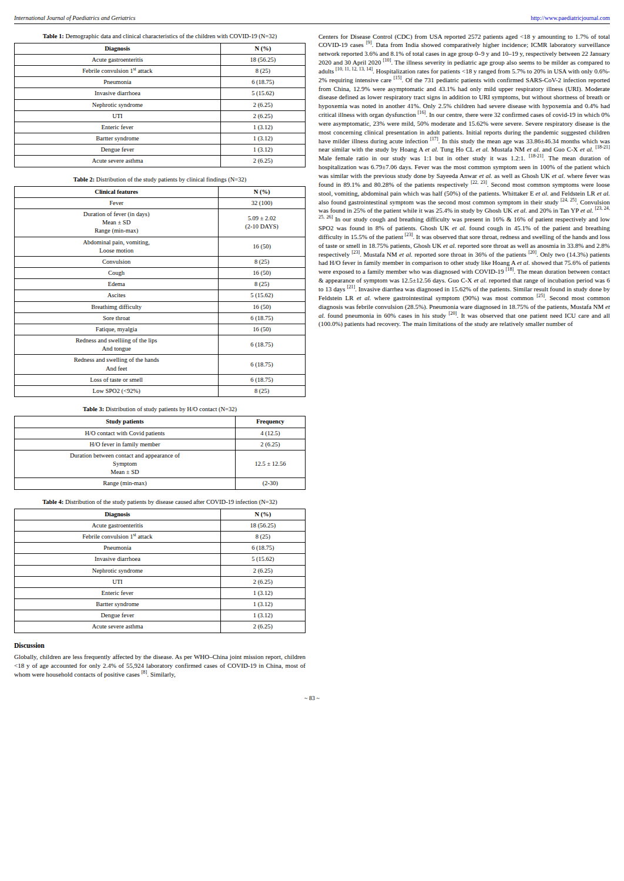International Journal of Paediatrics and Geriatrics http://www.paediatricjournal.com
Table 1: Demographic data and clinical characteristics of the children with COVID-19 (N=32)
| Diagnosis | N (%) |
| --- | --- |
| Acute gastroenteritis | 18 (56.25) |
| Febrile convulsion 1 st attack | 8 (25) |
| Pneumonia | 6 (18.75) |
| Invasive diarrhoea | 5 (15.62) |
| Nephrotic syndrome | 2 (6.25) |
| UTI | 2 (6.25) |
| Enteric fever | 1 (3.12) |
| Bartter syndrome | 1 (3.12) |
| Dengue fever | 1 (3.12) |
| Acute severe asthma | 2 (6.25) |
Table 2: Distribution of the study patients by clinical findings (N=32)
| Clinical features | N (%) |
| --- | --- |
| Fever | 32 (100) |
| Duration of fever (in days) Mean ± SD Range (min-max) | 5.09 ± 2.02 (2-10 DAYS) |
| Abdominal pain, vomiting, Loose motion | 16 (50) |
| Convulsion | 8 (25) |
| Cough | 16 (50) |
| Edema | 8 (25) |
| Ascites | 5 (15.62) |
| Breathimg difficulty | 16 (50) |
| Sore throat | 6 (18.75) |
| Fatique, myalgia | 16 (50) |
| Redness and swelliing of the lips And tongue | 6 (18.75) |
| Redness and swelling of the hands And feet | 6 (18.75) |
| Loss of taste or smell | 6 (18.75) |
| Low SPO2 (<92%) | 8 (25) |
Table 3: Distribution of study patients by H/O contact (N=32)
| Study patients | Frequency |
| --- | --- |
| H/O contact with Covid patients | 4 (12.5) |
| H/O fever in family member | 2 (6.25) |
| Duration between contact and appearance of Symptom Mean ± SD | 12.5 ± 12.56 |
| Range (min-max) | (2-30) |
Table 4: Distribution of the study patients by disease caused after COVID-19 infection (N=32)
| Diagnosis | N (%) |
| --- | --- |
| Acute gastroenteritis | 18 (56.25) |
| Febrile convulsion 1 st attack | 8 (25) |
| Pneumonia | 6 (18.75) |
| Invasive diarrhoea | 5 (15.62) |
| Nephrotic syndrome | 2 (6.25) |
| UTI | 2 (6.25) |
| Enteric fever | 1 (3.12) |
| Bartter syndrome | 1 (3.12) |
| Dengue fever | 1 (3.12) |
| Acute severe asthma | 2 (6.25) |
Discussion
Globally, children are less frequently affected by the disease. As per WHO–China joint mission report, children <18 y of age accounted for only 2.4% of 55,924 laboratory confirmed cases of COVID-19 in China, most of whom were household contacts of positive cases [8]. Similarly,
Centers for Disease Control (CDC) from USA reported 2572 patients aged <18 y amounting to 1.7% of total COVID-19 cases [9]. Data from India showed comparatively higher incidence; ICMR laboratory surveillance network reported 3.6% and 8.1% of total cases in age group 0–9 y and 10–19 y, respectively between 22 January 2020 and 30 April 2020 [10]. The illness severity in pediatric age group also seems to be milder as compared to adults [10, 11, 12, 13, 14]. Hospitalization rates for patients <18 y ranged from 5.7% to 20% in USA with only 0.6%- 2% requiring intensive care [15]. Of the 731 pediatric patients with confirmed SARS-CoV-2 infection reported from China, 12.9% were asymptomatic and 43.1% had only mild upper respiratory illness (URI). Moderate disease defined as lower respiratory tract signs in addition to URI symptoms, but without shortness of breath or hypoxemia was noted in another 41%. Only 2.5% children had severe disease with hypoxemia and 0.4% had critical illness with organ dysfunction [16]. In our centre, there were 32 confirmed cases of covid-19 in which 0% were asymptomatic, 23% were mild, 50% moderate and 15.62% were severe. Severe respiratory disease is the most concerning clinical presentation in adult patients. Initial reports during the pandemic suggested children have milder illness during acute infection [17]. In this study the mean age was 33.86±46.34 months which was near similar with the study by Hoang A et al. Tung Ho CL et al. Mustafa NM et al. and Guo C-X et al. [18-21] Male female ratio in our study was 1:1 but in other study it was 1.2:1. [18-21]. The mean duration of hospitalization was 6.79±7.06 days. Fever was the most common symptom seen in 100% of the patient which was similar with the previous study done by Sayeeda Anwar et al. as well as Ghosh UK et al. where fever was found in 89.1% and 80.28% of the patients respectively [22, 23]. Second most common symptoms were loose stool, vomiting, abdominal pain which was half (50%) of the patients. Whittaker E et al. and Feldstein LR et al. also found gastrointestinal symptom was the second most common symptom in their study [24, 25]. Convulsion was found in 25% of the patient while it was 25.4% in study by Ghosh UK et al. and 20% in Tan YP et al. [23, 24, 25, 26] In our study cough and breathing difficulty was present in 16% & 16% of patient respectively and low SPO2 was found in 8% of patients. Ghosh UK et al. found cough in 45.1% of the patient and breathing difficulty in 15.5% of the patient [23]. It was observed that sore throat, redness and swelling of the hands and loss of taste or smell in 18.75% patients, Ghosh UK et al. reported sore throat as well as anosmia in 33.8% and 2.8% respectively [23]. Mustafa NM et al. reported sore throat in 36% of the patients [20]. Only two (14.3%) patients had H/O fever in family member in comparison to other study like Hoang A et al. showed that 75.6% of patients were exposed to a family member who was diagnosed with COVID-19 [18]. The mean duration between contact & appearance of symptom was 12.5±12.56 days. Guo C-X et al. reported that range of incubation period was 6 to 13 days [21]. Invasive diarrhea was diagnosed in 15.62% of the patients. Similar result found in study done by Feldstein LR et al. where gastrointestinal symptom (90%) was most common [25]. Second most common diagnosis was febrile convulsion (28.5%). Pneumonia ware diagnosed in 18.75% of the patients, Mustafa NM et al. found pneumonia in 60% cases in his study [20]. It was observed that one patient need ICU care and all (100.0%) patients had recovery. The main limitations of the study are relatively smaller number of
~ 83 ~